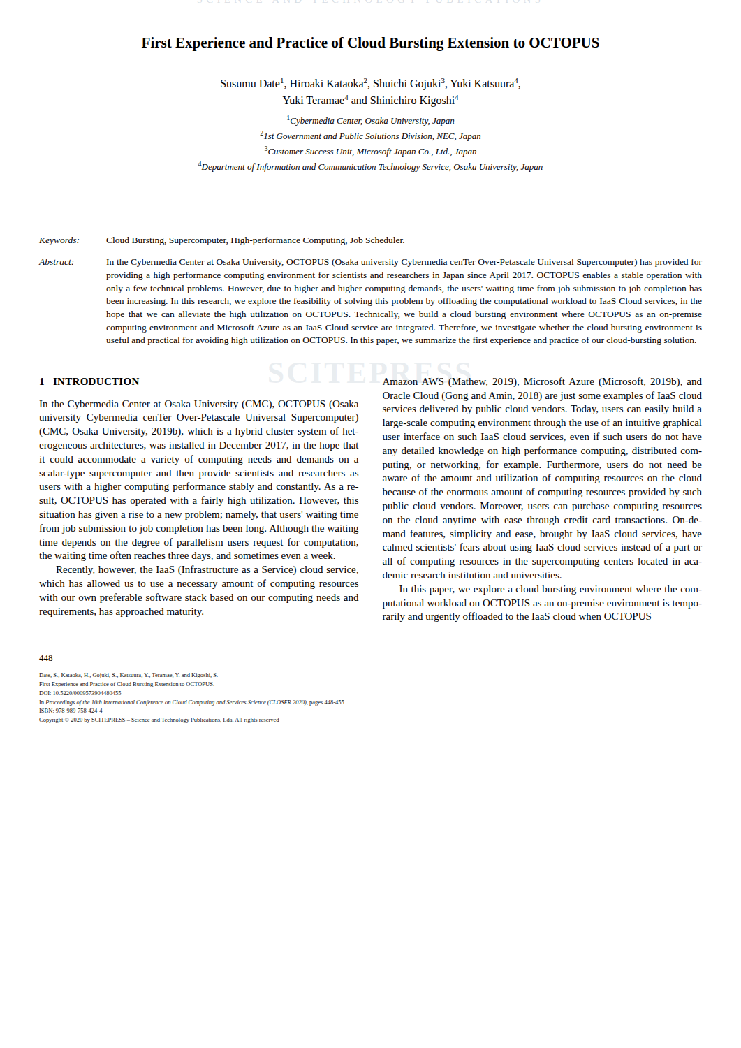First Experience and Practice of Cloud Bursting Extension to OCTOPUS
Susumu Date1, Hiroaki Kataoka2, Shuichi Gojuki3, Yuki Katsuura4,
Yuki Teramae4 and Shinichiro Kigoshi4
1Cybermedia Center, Osaka University, Japan
21st Government and Public Solutions Division, NEC, Japan
3Customer Success Unit, Microsoft Japan Co., Ltd., Japan
4Department of Information and Communication Technology Service, Osaka University, Japan
Keywords:
Cloud Bursting, Supercomputer, High-performance Computing, Job Scheduler.
Abstract:
In the Cybermedia Center at Osaka University, OCTOPUS (Osaka university Cybermedia cenTer Over-Petascale Universal Supercomputer) has provided for providing a high performance computing environment for scientists and researchers in Japan since April 2017. OCTOPUS enables a stable operation with only a few technical problems. However, due to higher and higher computing demands, the users' waiting time from job submission to job completion has been increasing. In this research, we explore the feasibility of solving this problem by offloading the computational workload to IaaS Cloud services, in the hope that we can alleviate the high utilization on OCTOPUS. Technically, we build a cloud bursting environment where OCTOPUS as an on-premise computing environment and Microsoft Azure as an IaaS Cloud service are integrated. Therefore, we investigate whether the cloud bursting environment is useful and practical for avoiding high utilization on OCTOPUS. In this paper, we summarize the first experience and practice of our cloud-bursting solution.
SCITEPRESS
SCIENCE AND TECHNOLOGY PUBLICATIONS
1 INTRODUCTION
In the Cybermedia Center at Osaka University (CMC), OCTOPUS (Osaka university Cybermedia cenTer Over-Petascale Universal Supercomputer) (CMC, Osaka University, 2019b), which is a hybrid cluster system of heterogeneous architectures, was installed in December 2017, in the hope that it could accommodate a variety of computing needs and demands on a scalar-type supercomputer and then provide scientists and researchers as users with a higher computing performance stably and constantly. As a result, OCTOPUS has operated with a fairly high utilization. However, this situation has given a rise to a new problem; namely, that users' waiting time from job submission to job completion has been long. Although the waiting time depends on the degree of parallelism users request for computation, the waiting time often reaches three days, and sometimes even a week.
Recently, however, the IaaS (Infrastructure as a Service) cloud service, which has allowed us to use a necessary amount of computing resources with our own preferable software stack based on our computing needs and requirements, has approached maturity.
Amazon AWS (Mathew, 2019), Microsoft Azure (Microsoft, 2019b), and Oracle Cloud (Gong and Amin, 2018) are just some examples of IaaS cloud services delivered by public cloud vendors. Today, users can easily build a large-scale computing environment through the use of an intuitive graphical user interface on such IaaS cloud services, even if such users do not have any detailed knowledge on high performance computing, distributed computing, or networking, for example. Furthermore, users do not need be aware of the amount and utilization of computing resources on the cloud because of the enormous amount of computing resources provided by such public cloud vendors. Moreover, users can purchase computing resources on the cloud anytime with ease through credit card transactions. On-demand features, simplicity and ease, brought by IaaS cloud services, have calmed scientists' fears about using IaaS cloud services instead of a part or all of computing resources in the supercomputing centers located in academic research institution and universities.
In this paper, we explore a cloud bursting environment where the computational workload on OCTOPUS as an on-premise environment is temporarily and urgently offloaded to the IaaS cloud when OCTOPUS
448
Date, S., Kataoka, H., Gojuki, S., Katsuura, Y., Teramae, Y. and Kigoshi, S.
First Experience and Practice of Cloud Bursting Extension to OCTOPUS.
DOI: 10.5220/0009573904480455
In Proceedings of the 10th International Conference on Cloud Computing and Services Science (CLOSER 2020), pages 448-455
ISBN: 978-989-758-424-4
Copyright © 2020 by SCITEPRESS – Science and Technology Publications, Lda. All rights reserved